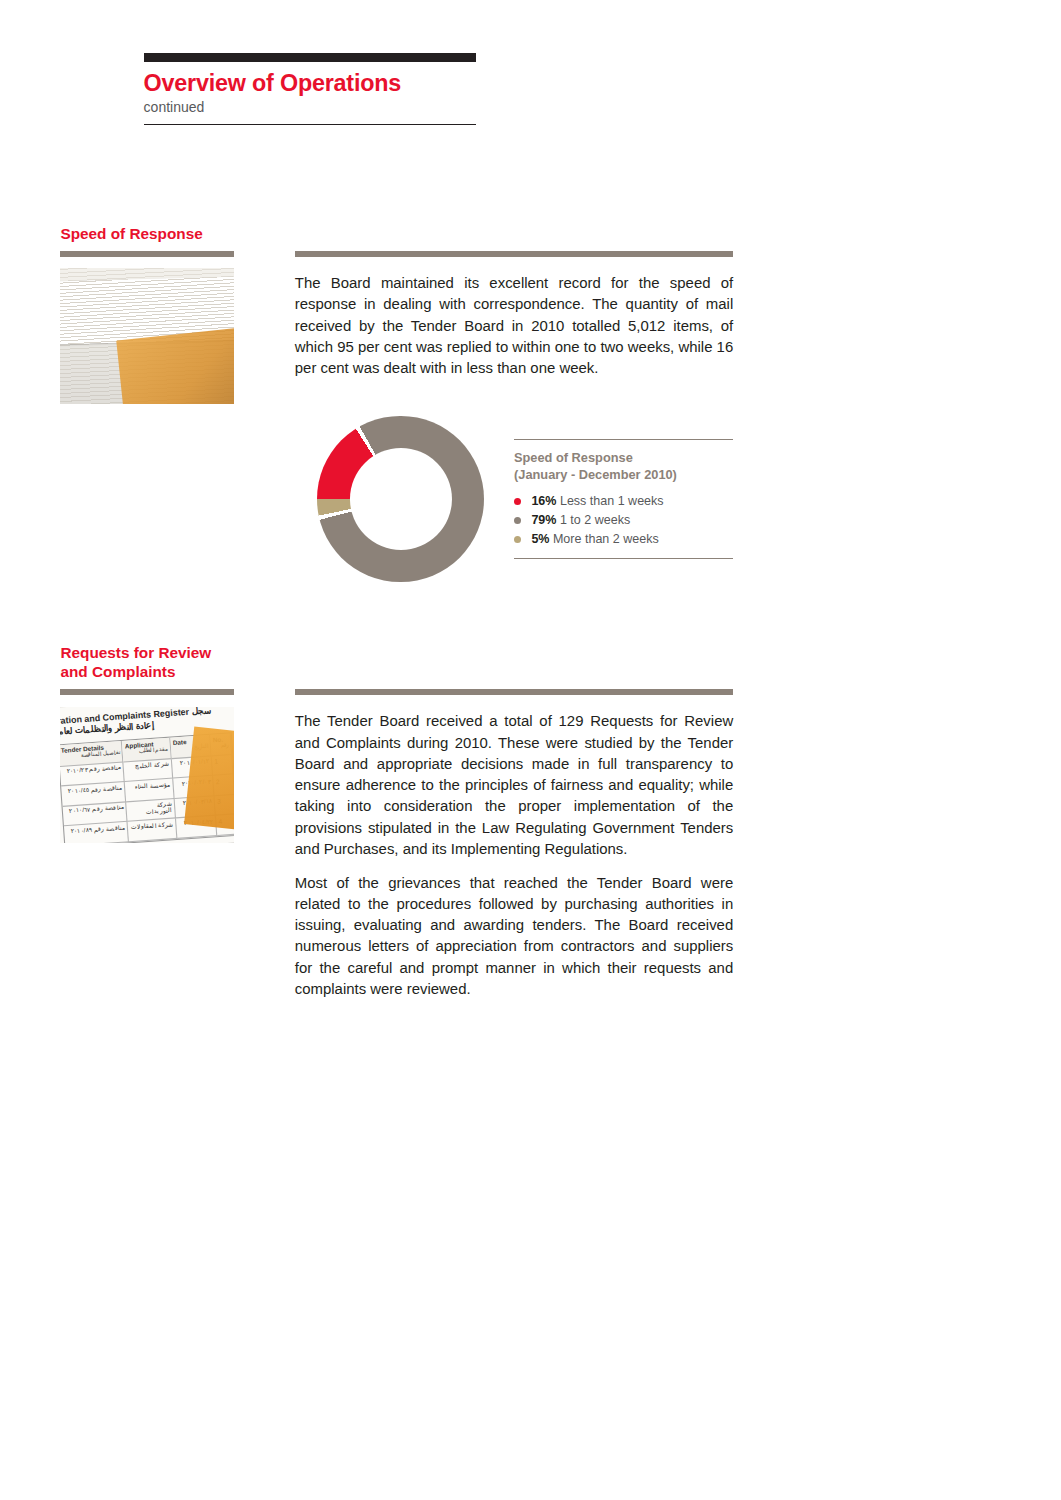Overview of Operations
continued
Speed of Response
The Board maintained its excellent record for the speed of response in dealing with correspondence. The quantity of mail received by the Tender Board in 2010 totalled 5,012 items, of which 95 per cent was replied to within one to two weeks, while 16 per cent was dealt with in less than one week.
Speed of Response
(January - December 2010)
16% Less than 1 weeks
79% 1 to 2 weeks
5% More than 2 weeks
Requests for Review
and Complaints
ration and Complaints Register سجل إعادة النظر والتظلمات لعام
Tender Detailsتفاصيل المناقصة
Applicantمقدم الطلب
Dateالتاريخ
No.رقم
مناقصة رقم ٢٠١٠/٢٣
شركة الخليج
٢٠١٠/٠١/١٢
1
مناقصة رقم ٢٠١٠/٤٥
مؤسسة البناء
٢٠١٠/٠٢/٠٣
2
مناقصة رقم ٢٠١٠/٦٧
شركة التوريدات
٢٠١٠/٠٣/١٨
3
مناقصة رقم ٢٠١٠/٨٩
شركة المقاولات
٢٠١٠/٠٤/٢٢
4
The Tender Board received a total of 129 Requests for Review and Complaints during 2010. These were studied by the Tender Board and appropriate decisions made in full transparency to ensure adherence to the principles of fairness and equality; while taking into consideration the proper implementation of the provisions stipulated in the Law Regulating Government Tenders and Purchases, and its Implementing Regulations.
Most of the grievances that reached the Tender Board were related to the procedures followed by purchasing authorities in issuing, evaluating and awarding tenders. The Board received numerous letters of appreciation from contractors and suppliers for the careful and prompt manner in which their requests and complaints were reviewed.